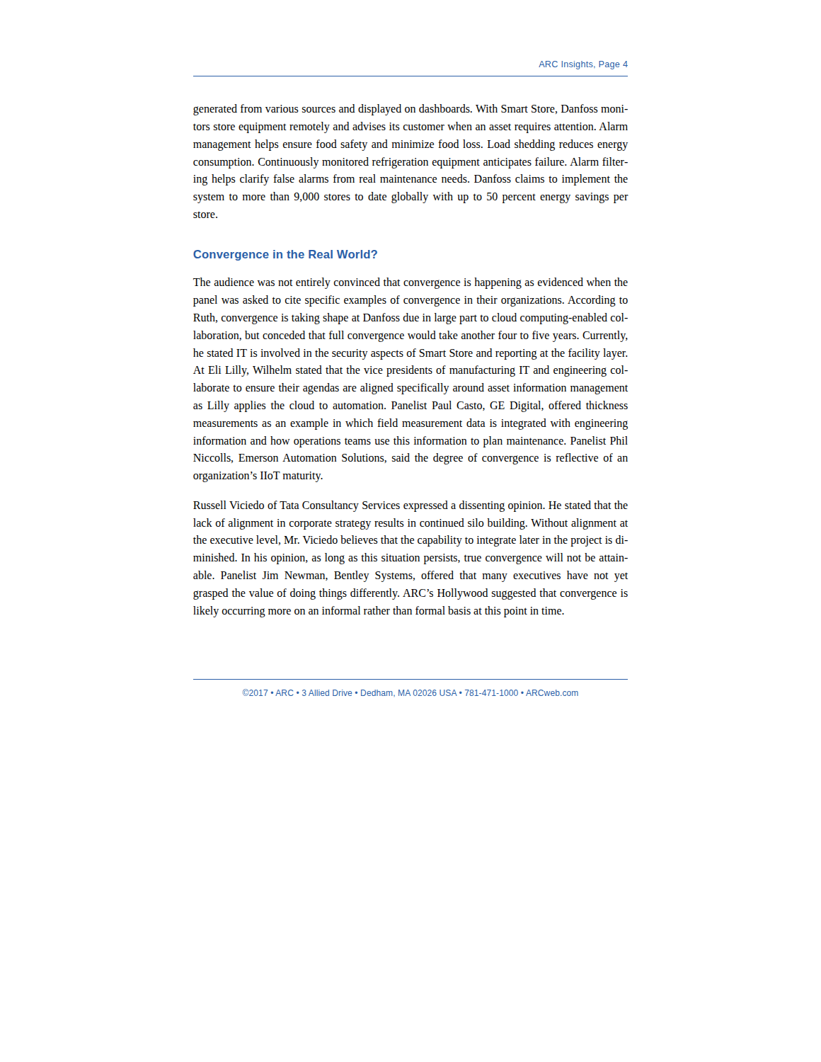ARC Insights, Page 4
generated from various sources and displayed on dashboards. With Smart Store, Danfoss monitors store equipment remotely and advises its customer when an asset requires attention. Alarm management helps ensure food safety and minimize food loss. Load shedding reduces energy consumption. Continuously monitored refrigeration equipment anticipates failure. Alarm filtering helps clarify false alarms from real maintenance needs. Danfoss claims to implement the system to more than 9,000 stores to date globally with up to 50 percent energy savings per store.
Convergence in the Real World?
The audience was not entirely convinced that convergence is happening as evidenced when the panel was asked to cite specific examples of convergence in their organizations. According to Ruth, convergence is taking shape at Danfoss due in large part to cloud computing-enabled collaboration, but conceded that full convergence would take another four to five years. Currently, he stated IT is involved in the security aspects of Smart Store and reporting at the facility layer. At Eli Lilly, Wilhelm stated that the vice presidents of manufacturing IT and engineering collaborate to ensure their agendas are aligned specifically around asset information management as Lilly applies the cloud to automation. Panelist Paul Casto, GE Digital, offered thickness measurements as an example in which field measurement data is integrated with engineering information and how operations teams use this information to plan maintenance. Panelist Phil Niccolls, Emerson Automation Solutions, said the degree of convergence is reflective of an organization’s IIoT maturity.
Russell Viciedo of Tata Consultancy Services expressed a dissenting opinion. He stated that the lack of alignment in corporate strategy results in continued silo building. Without alignment at the executive level, Mr. Viciedo believes that the capability to integrate later in the project is diminished. In his opinion, as long as this situation persists, true convergence will not be attainable. Panelist Jim Newman, Bentley Systems, offered that many executives have not yet grasped the value of doing things differently. ARC’s Hollywood suggested that convergence is likely occurring more on an informal rather than formal basis at this point in time.
©2017 • ARC • 3 Allied Drive • Dedham, MA 02026 USA • 781-471-1000 • ARCweb.com